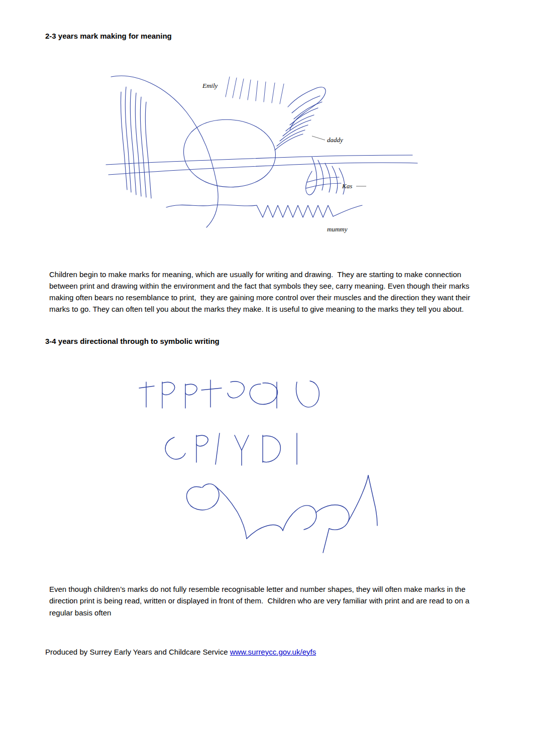2-3 years mark making for meaning
Emily daddy Kas mummy
Children begin to make marks for meaning, which are usually for writing and drawing. They are starting to make connection between print and drawing within the environment and the fact that symbols they see, carry meaning. Even though their marks making often bears no resemblance to print, they are gaining more control over their muscles and the direction they want their marks to go. They can often tell you about the marks they make. It is useful to give meaning to the marks they tell you about.
3-4 years directional through to symbolic writing
Even though children’s marks do not fully resemble recognisable letter and number shapes, they will often make marks in the direction print is being read, written or displayed in front of them. Children who are very familiar with print and are read to on a regular basis often
Produced by Surrey Early Years and Childcare Service www.surreycc.gov.uk/eyfs